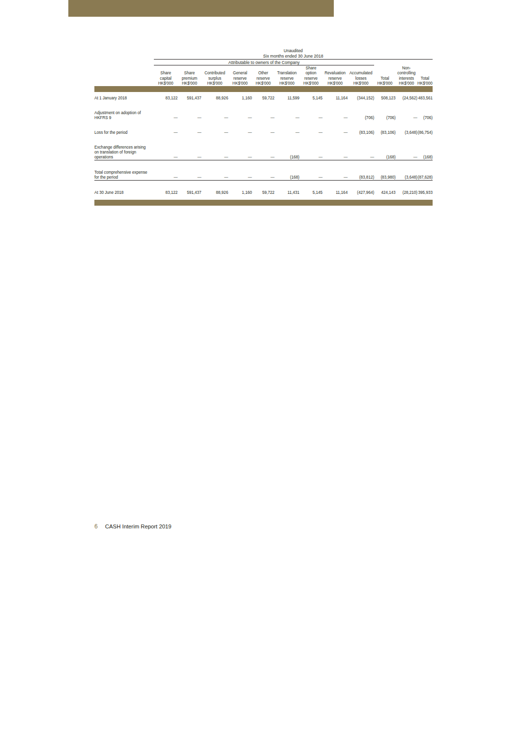| | Unaudited |
| | Six months ended 30 June 2018 |
| | Attributable to owners of the Company | | | |
| | | | | | | | Share | | | | Non- | |
| | Share | Share | Contributed | General | Other | Translation | option | Revaluation | Accumulated | | controlling | |
| | capital | premium | surplus | reserve | reserve | reserve | reserve | reserve | losses | Total | interests | Total |
| | HK$'000 | HK$'000 | HK$'000 | HK$'000 | HK$'000 | HK$'000 | HK$'000 | HK$'000 | HK$'000 | HK$'000 | HK$'000 | HK$'000 |
| At 1 January 2018 | 83,122 | 591,437 | 88,926 | 1,160 | 59,722 | 11,599 | 5,145 | 11,164 | (344,152) | 508,123 | (24,562) | 483,561 |
| Adjustment on adoption of | | | | | | | | | | | | |
| HKFRS 9 | — | — | — | — | — | — | — | — | (706) | (706) | — | (706) |
| Loss for the period | — | — | — | — | — | — | — | — | (83,106) | (83,106) | (3,648) | (86,754) |
| Exchange differences arising | | | | | | | | | | | | |
| on translation of foreign | | | | | | | | | | | | |
| operations | — | — | — | — | — | (168) | — | — | — | (168) | — | (168) |
| Total comprehensive expense | | | | | | | | | | | | |
| for the period | — | — | — | — | — | (168) | — | — | (83,812) | (83,980) | (3,648) | (87,628) |
| At 30 June 2018 | 83,122 | 591,437 | 88,926 | 1,160 | 59,722 | 11,431 | 5,145 | 11,164 | (427,964) | 424,143 | (28,210) | 395,933 |
6 CASH Interim Report 2019